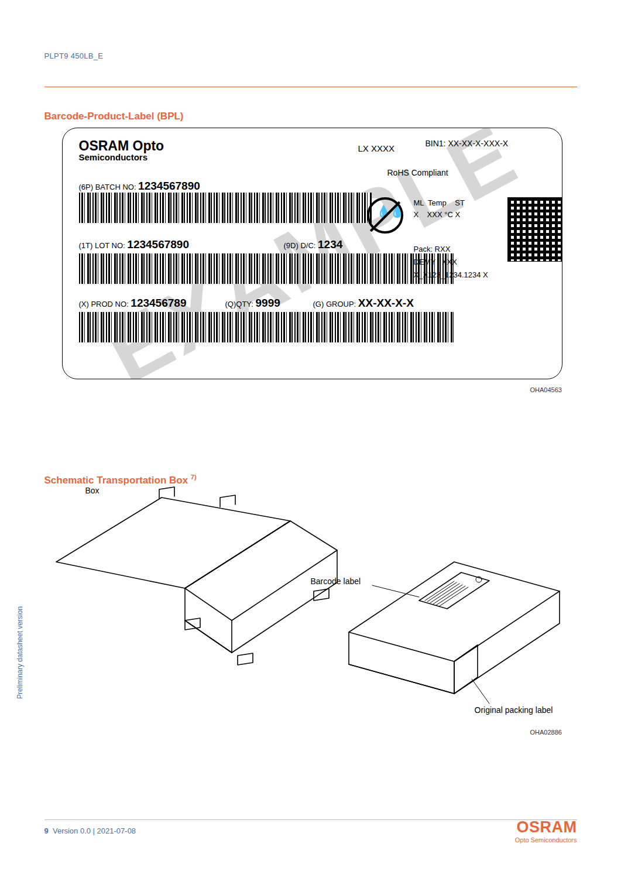PLPT9 450LB_E
Barcode-Product-Label (BPL)
EXAMPLE
OSRAM Opto
Semiconductors
LX XXXX
BIN1: XX-XX-X-XXX-X
RoHS Compliant
(6P) BATCH NO: 1234567890
(1T) LOT NO: 1234567890 (9D) D/C: 1234
(X) PROD NO: 123456789 (Q)QTY: 9999 (G) GROUP: XX-XX-X-X
💧💧
ML Temp ST X XXX °C X
Pack: RXX
DEMY XXX
X_X123_1234.1234 X
OHA04563
Schematic Transportation Box 7)
Box
Barcode label
Original packing label
OHA02886
Preliminary datasheet version
9 Version 0.0 | 2021-07-08
OSRAM
Opto Semiconductors